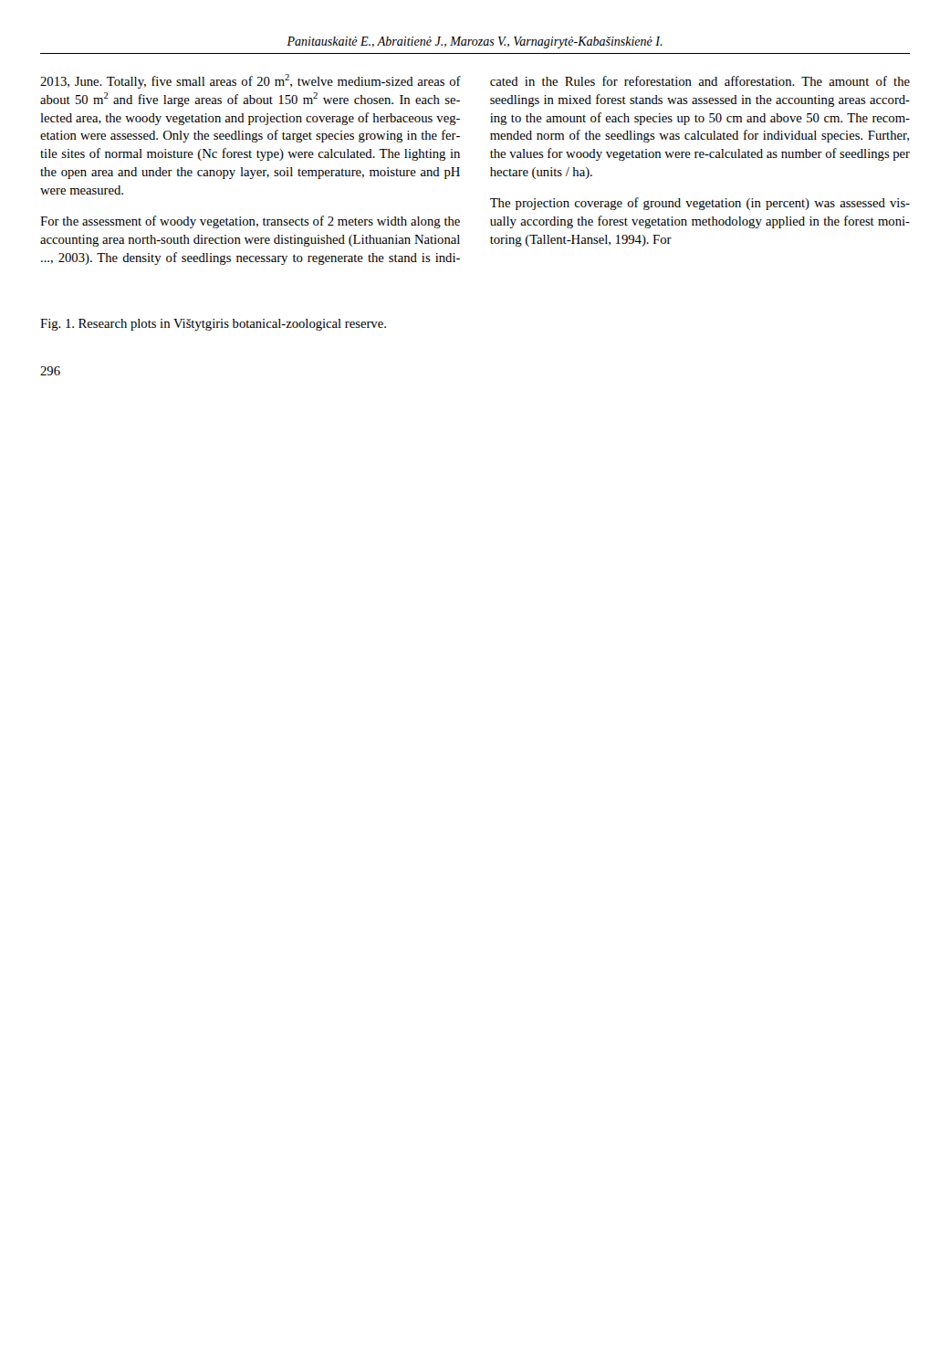Panitauskaitė E., Abraitienė J., Marozas V., Varnagirytė-Kabašinskienė I.
2013, June. Totally, five small areas of 20 m2, twelve medium-sized areas of about 50 m2 and five large areas of about 150 m2 were chosen. In each selected area, the woody vegetation and projection coverage of herbaceous vegetation were assessed. Only the seedlings of target species growing in the fertile sites of normal moisture (Nc forest type) were calculated. The lighting in the open area and under the canopy layer, soil temperature, moisture and pH were measured.
For the assessment of woody vegetation, transects of 2 meters width along the accounting area north-south direction were distinguished (Lithuanian National ..., 2003). The density of seedlings necessary to regenerate the stand is indicated in the Rules for reforestation and afforestation. The amount of the seedlings in mixed forest stands was assessed in the accounting areas according to the amount of each species up to 50 cm and above 50 cm. The recommended norm of the seedlings was calculated for individual species. Further, the values for woody vegetation were re-calculated as number of seedlings per hectare (units / ha).
The projection coverage of ground vegetation (in percent) was assessed visually according the forest vegetation methodology applied in the forest monitoring (Tallent-Hansel, 1994). For
Fig. 1. Research plots in Vištytgiris botanical-zoological reserve.
296